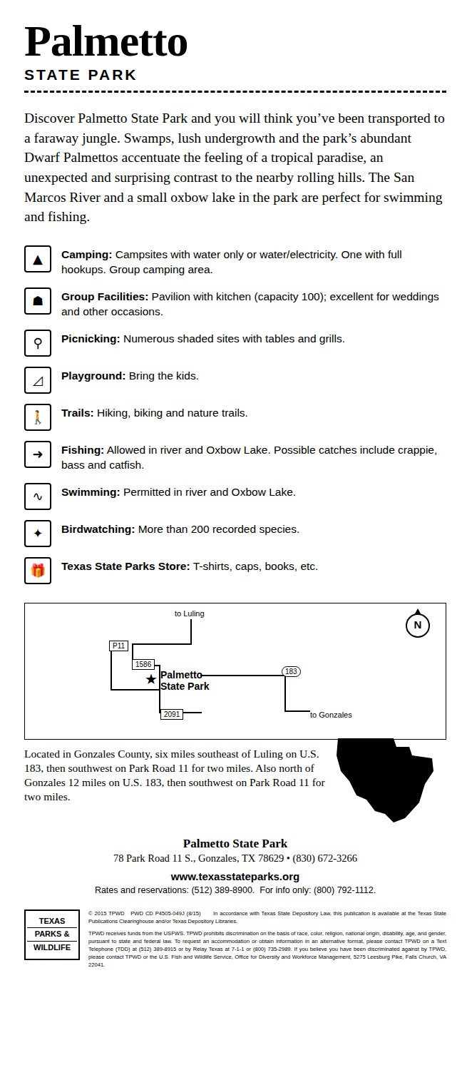Palmetto
STATE PARK
Discover Palmetto State Park and you will think you’ve been transported to a faraway jungle. Swamps, lush undergrowth and the park’s abundant Dwarf Palmettos accentuate the feeling of a tropical paradise, an unexpected and surprising contrast to the nearby rolling hills. The San Marcos River and a small oxbow lake in the park are perfect for swimming and fishing.
▲
Camping: Campsites with water only or water/electricity. One with full hookups. Group camping area.
☗
Group Facilities: Pavilion with kitchen (capacity 100); excellent for weddings and other occasions.
⚲
Picnicking: Numerous shaded sites with tables and grills.
◿
Playground: Bring the kids.
🚶
Trails: Hiking, biking and nature trails.
➜
Fishing: Allowed in river and Oxbow Lake. Possible catches include crappie, bass and catfish.
∿
Swimming: Permitted in river and Oxbow Lake.
✦
Birdwatching: More than 200 recorded species.
🎁
Texas State Parks Store: T-shirts, caps, books, etc.
to Luling
N
P11
1586
183
2091
★
Palmetto
State Park
to Gonzales
Located in Gonzales County, six miles southeast of Luling on U.S. 183, then southwest on Park Road 11 for two miles. Also north of Gonzales 12 miles on U.S. 183, then southwest on Park Road 11 for two miles.
★
Palmetto State Park
78 Park Road 11 S., Gonzales, TX 78629 • (830) 672-3266
www.texasstateparks.org
Rates and reservations: (512) 389-8900. For info only: (800) 792-1112.
TEXAS
PARKS &
WILDLIFE
© 2015 TPWD PWD CD P4505-049J (8/15) In accordance with Texas State Depository Law, this publication is available at the Texas State Publications Clearinghouse and/or Texas Depository Libraries.
TPWD receives funds from the USFWS. TPWD prohibits discrimination on the basis of race, color, religion, national origin, disability, age, and gender, pursuant to state and federal law. To request an accommodation or obtain information in an alternative format, please contact TPWD on a Text Telephone (TDD) at (512) 389-8915 or by Relay Texas at 7-1-1 or (800) 735-2989. If you believe you have been discriminated against by TPWD, please contact TPWD or the U.S. Fish and Wildlife Service, Office for Diversity and Workforce Management, 5275 Leesburg Pike, Falls Church, VA 22041.